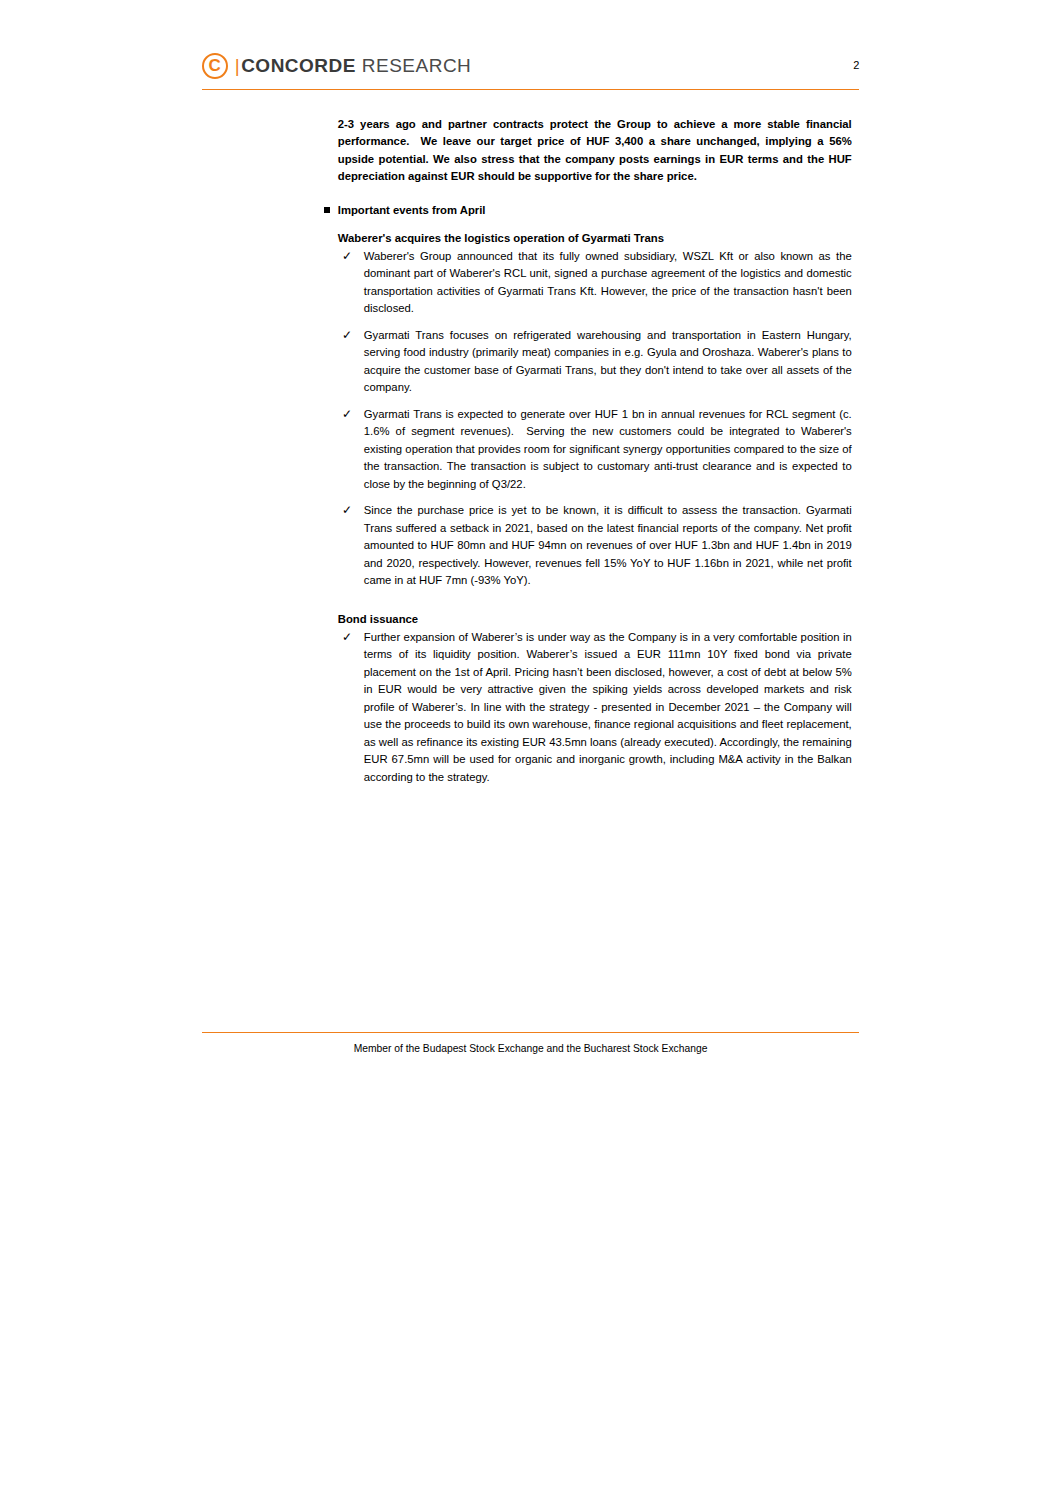C
|CONCORDE RESEARCH
2
2-3 years ago and partner contracts protect the Group to achieve a more stable financial performance. We leave our target price of HUF 3,400 a share unchanged, implying a 56% upside potential. We also stress that the company posts earnings in EUR terms and the HUF depreciation against EUR should be supportive for the share price.
Important events from April
Waberer's acquires the logistics operation of Gyarmati Trans
Waberer's Group announced that its fully owned subsidiary, WSZL Kft or also known as the dominant part of Waberer's RCL unit, signed a purchase agreement of the logistics and domestic transportation activities of Gyarmati Trans Kft. However, the price of the transaction hasn't been disclosed.
Gyarmati Trans focuses on refrigerated warehousing and transportation in Eastern Hungary, serving food industry (primarily meat) companies in e.g. Gyula and Oroshaza. Waberer's plans to acquire the customer base of Gyarmati Trans, but they don't intend to take over all assets of the company.
Gyarmati Trans is expected to generate over HUF 1 bn in annual revenues for RCL segment (c. 1.6% of segment revenues). Serving the new customers could be integrated to Waberer's existing operation that provides room for significant synergy opportunities compared to the size of the transaction. The transaction is subject to customary anti-trust clearance and is expected to close by the beginning of Q3/22.
Since the purchase price is yet to be known, it is difficult to assess the transaction. Gyarmati Trans suffered a setback in 2021, based on the latest financial reports of the company. Net profit amounted to HUF 80mn and HUF 94mn on revenues of over HUF 1.3bn and HUF 1.4bn in 2019 and 2020, respectively. However, revenues fell 15% YoY to HUF 1.16bn in 2021, while net profit came in at HUF 7mn (-93% YoY).
Bond issuance
Further expansion of Waberer’s is under way as the Company is in a very comfortable position in terms of its liquidity position. Waberer’s issued a EUR 111mn 10Y fixed bond via private placement on the 1st of April. Pricing hasn’t been disclosed, however, a cost of debt at below 5% in EUR would be very attractive given the spiking yields across developed markets and risk profile of Waberer’s. In line with the strategy - presented in December 2021 – the Company will use the proceeds to build its own warehouse, finance regional acquisitions and fleet replacement, as well as refinance its existing EUR 43.5mn loans (already executed). Accordingly, the remaining EUR 67.5mn will be used for organic and inorganic growth, including M&A activity in the Balkan according to the strategy.
Member of the Budapest Stock Exchange and the Bucharest Stock Exchange